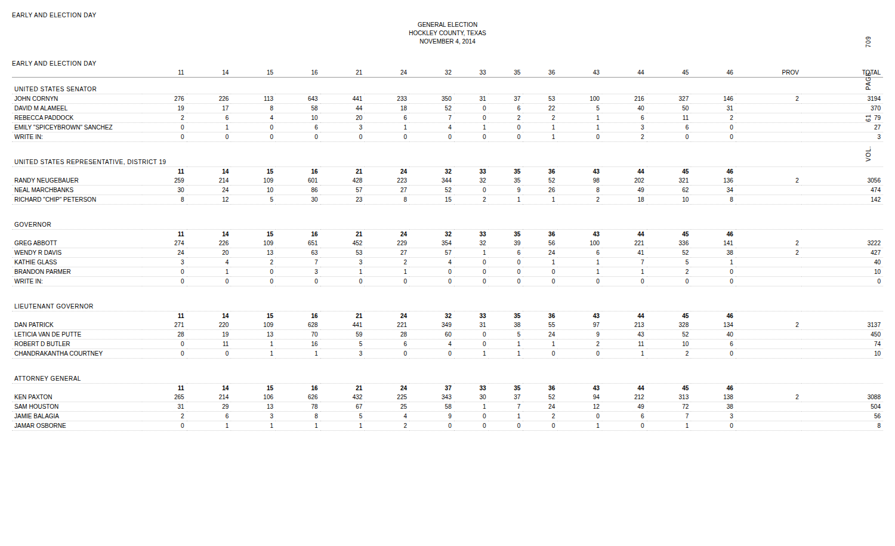EARLY AND ELECTION DAY
GENERAL ELECTION
HOCKLEY COUNTY, TEXAS
NOVEMBER 4, 2014
709
PAGE
61
VOL.
EARLY AND ELECTION DAY
| | 11 | 14 | 15 | 16 | 21 | 24 | 32 | 33 | 35 | 36 | 43 | 44 | 45 | 46 | PROV | TOTAL |
| --- | --- | --- | --- | --- | --- | --- | --- | --- | --- | --- | --- | --- | --- | --- | --- | --- |
| UNITED STATES SENATOR |
| JOHN CORNYN | 276 | 226 | 113 | 643 | 441 | 233 | 350 | 31 | 37 | 53 | 100 | 216 | 327 | 146 | 2 | 3194 |
| DAVID M ALAMEEL | 19 | 17 | 8 | 58 | 44 | 18 | 52 | 0 | 6 | 22 | 5 | 40 | 50 | 31 | | 370 |
| REBECCA PADDOCK | 2 | 6 | 4 | 10 | 20 | 6 | 7 | 0 | 2 | 2 | 1 | 6 | 11 | 2 | | 79 |
| EMILY "SPICEYBROWN" SANCHEZ | 0 | 1 | 0 | 6 | 3 | 1 | 4 | 1 | 0 | 1 | 1 | 3 | 6 | 0 | | 27 |
| WRITE IN: | 0 | 0 | 0 | 0 | 0 | 0 | 0 | 0 | 0 | 1 | 0 | 2 | 0 | 0 | | 3 |
| UNITED STATES REPRESENTATIVE, DISTRICT 19 |
| | 11 | 14 | 15 | 16 | 21 | 24 | 32 | 33 | 35 | 36 | 43 | 44 | 45 | 46 | | |
| RANDY NEUGEBAUER | 259 | 214 | 109 | 601 | 428 | 223 | 344 | 32 | 35 | 52 | 98 | 202 | 321 | 136 | 2 | 3056 |
| NEAL MARCHBANKS | 30 | 24 | 10 | 86 | 57 | 27 | 52 | 0 | 9 | 26 | 8 | 49 | 62 | 34 | | 474 |
| RICHARD "CHIP" PETERSON | 8 | 12 | 5 | 30 | 23 | 8 | 15 | 2 | 1 | 1 | 2 | 18 | 10 | 8 | | 142 |
| GOVERNOR |
| | 11 | 14 | 15 | 16 | 21 | 24 | 32 | 33 | 35 | 36 | 43 | 44 | 45 | 46 | | |
| GREG ABBOTT | 274 | 226 | 109 | 651 | 452 | 229 | 354 | 32 | 39 | 56 | 100 | 221 | 336 | 141 | 2 | 3222 |
| WENDY R DAVIS | 24 | 20 | 13 | 63 | 53 | 27 | 57 | 1 | 6 | 24 | 6 | 41 | 52 | 38 | 2 | 427 |
| KATHIE GLASS | 3 | 4 | 2 | 7 | 3 | 2 | 4 | 0 | 0 | 1 | 1 | 7 | 5 | 1 | | 40 |
| BRANDON PARMER | 0 | 1 | 0 | 3 | 1 | 1 | 0 | 0 | 0 | 0 | 1 | 1 | 2 | 0 | | 10 |
| WRITE IN: | 0 | 0 | 0 | 0 | 0 | 0 | 0 | 0 | 0 | 0 | 0 | 0 | 0 | 0 | | 0 |
| LIEUTENANT GOVERNOR |
| | 11 | 14 | 15 | 16 | 21 | 24 | 32 | 33 | 35 | 36 | 43 | 44 | 45 | 46 | | |
| DAN PATRICK | 271 | 220 | 109 | 628 | 441 | 221 | 349 | 31 | 38 | 55 | 97 | 213 | 328 | 134 | 2 | 3137 |
| LETICIA VAN DE PUTTE | 28 | 19 | 13 | 70 | 59 | 28 | 60 | 0 | 5 | 24 | 9 | 43 | 52 | 40 | | 450 |
| ROBERT D BUTLER | 0 | 11 | 1 | 16 | 5 | 6 | 4 | 0 | 1 | 1 | 2 | 11 | 10 | 6 | | 74 |
| CHANDRAKANTHA COURTNEY | 0 | 0 | 1 | 1 | 3 | 0 | 0 | 1 | 1 | 0 | 0 | 1 | 2 | 0 | | 10 |
| ATTORNEY GENERAL |
| | 11 | 14 | 15 | 16 | 21 | 24 | 37 | 33 | 35 | 36 | 43 | 44 | 45 | 46 | | |
| KEN PAXTON | 265 | 214 | 106 | 626 | 432 | 225 | 343 | 30 | 37 | 52 | 94 | 212 | 313 | 138 | 2 | 3088 |
| SAM HOUSTON | 31 | 29 | 13 | 78 | 67 | 25 | 58 | 1 | 7 | 24 | 12 | 49 | 72 | 38 | | 504 |
| JAMIE BALAGIA | 2 | 6 | 3 | 8 | 5 | 4 | 9 | 0 | 1 | 2 | 0 | 6 | 7 | 3 | | 56 |
| JAMAR OSBORNE | 0 | 1 | 1 | 1 | 1 | 2 | 0 | 0 | 0 | 0 | 1 | 0 | 1 | 0 | | 8 |